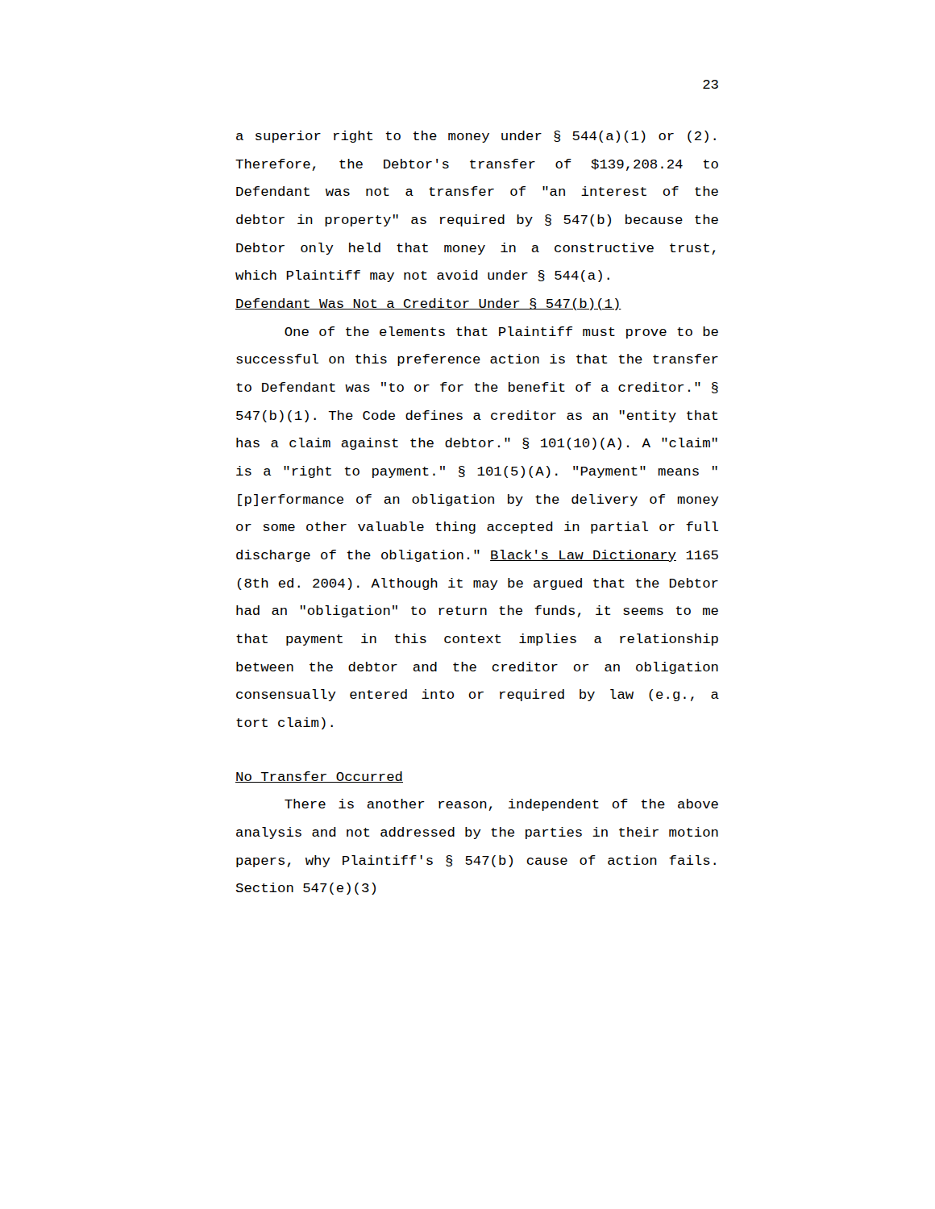23
a superior right to the money under § 544(a)(1) or (2). Therefore, the Debtor's transfer of $139,208.24 to Defendant was not a transfer of "an interest of the debtor in property" as required by § 547(b) because the Debtor only held that money in a constructive trust, which Plaintiff may not avoid under § 544(a).
Defendant Was Not a Creditor Under § 547(b)(1)
One of the elements that Plaintiff must prove to be successful on this preference action is that the transfer to Defendant was "to or for the benefit of a creditor." § 547(b)(1). The Code defines a creditor as an "entity that has a claim against the debtor." § 101(10)(A). A "claim" is a "right to payment." § 101(5)(A). "Payment" means "[p]erformance of an obligation by the delivery of money or some other valuable thing accepted in partial or full discharge of the obligation." Black's Law Dictionary 1165 (8th ed. 2004). Although it may be argued that the Debtor had an "obligation" to return the funds, it seems to me that payment in this context implies a relationship between the debtor and the creditor or an obligation consensually entered into or required by law (e.g., a tort claim).
No Transfer Occurred
There is another reason, independent of the above analysis and not addressed by the parties in their motion papers, why Plaintiff's § 547(b) cause of action fails. Section 547(e)(3)